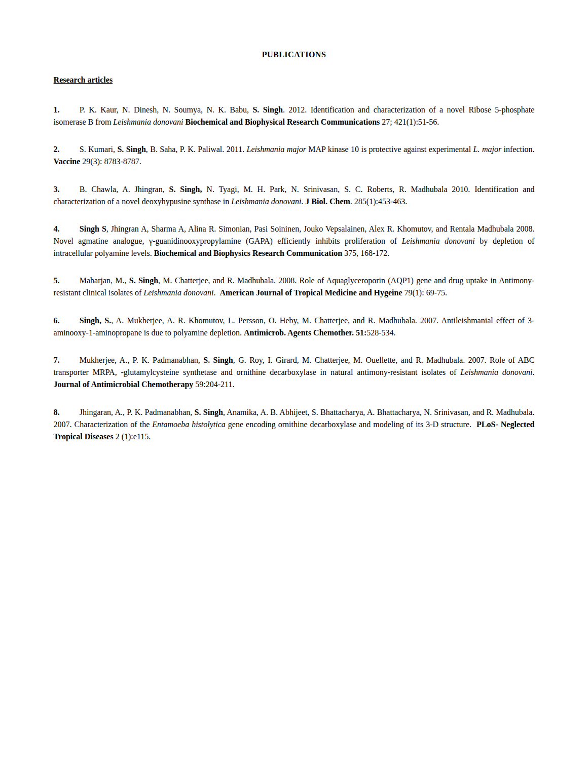PUBLICATIONS
Research articles
P. K. Kaur, N. Dinesh, N. Soumya, N. K. Babu, S. Singh. 2012. Identification and characterization of a novel Ribose 5-phosphate isomerase B from Leishmania donovani Biochemical and Biophysical Research Communications 27; 421(1):51-56.
S. Kumari, S. Singh, B. Saha, P. K. Paliwal. 2011. Leishmania major MAP kinase 10 is protective against experimental L. major infection. Vaccine 29(3): 8783-8787.
B. Chawla, A. Jhingran, S. Singh, N. Tyagi, M. H. Park, N. Srinivasan, S. C. Roberts, R. Madhubala 2010. Identification and characterization of a novel deoxyhypusine synthase in Leishmania donovani. J Biol. Chem. 285(1):453-463.
Singh S, Jhingran A, Sharma A, Alina R. Simonian, Pasi Soininen, Jouko Vepsalainen, Alex R. Khomutov, and Rentala Madhubala 2008. Novel agmatine analogue, γ-guanidinooxypropylamine (GAPA) efficiently inhibits proliferation of Leishmania donovani by depletion of intracellular polyamine levels. Biochemical and Biophysics Research Communication 375, 168-172.
Maharjan, M., S. Singh, M. Chatterjee, and R. Madhubala. 2008. Role of Aquaglyceroporin (AQP1) gene and drug uptake in Antimony-resistant clinical isolates of Leishmania donovani. American Journal of Tropical Medicine and Hygeine 79(1): 69-75.
Singh, S., A. Mukherjee, A. R. Khomutov, L. Persson, O. Heby, M. Chatterjee, and R. Madhubala. 2007. Antileishmanial effect of 3-aminooxy-1-aminopropane is due to polyamine depletion. Antimicrob. Agents Chemother. 51: 528-534.
Mukherjee, A., P. K. Padmanabhan, S. Singh, G. Roy, I. Girard, M. Chatterjee, M. Ouellette, and R. Madhubala. 2007. Role of ABC transporter MRPA, -glutamylcysteine synthetase and ornithine decarboxylase in natural antimony-resistant isolates of Leishmania donovani. Journal of Antimicrobial Chemotherapy 59:204-211.
Jhingaran, A., P. K. Padmanabhan, S. Singh, Anamika, A. B. Abhijeet, S. Bhattacharya, A. Bhattacharya, N. Srinivasan, and R. Madhubala. 2007. Characterization of the Entamoeba histolytica gene encoding ornithine decarboxylase and modeling of its 3-D structure. PLoS- Neglected Tropical Diseases 2 (1):e115.